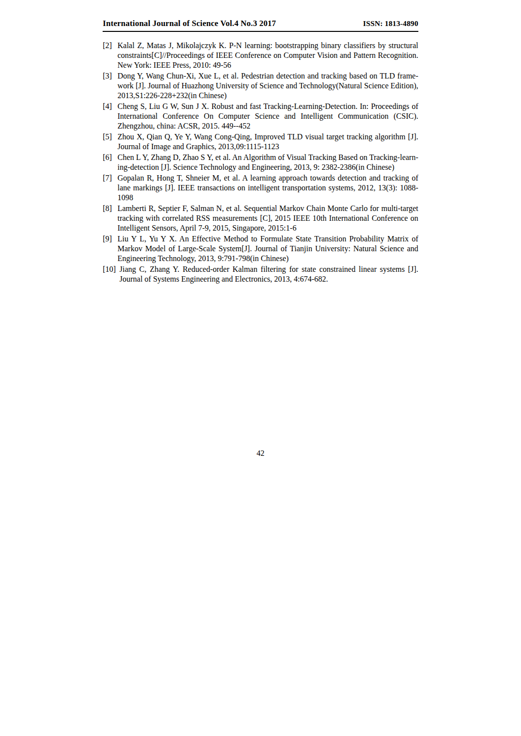International Journal of Science Vol.4 No.3 2017
ISSN: 1813-4890
[2] Kalal Z, Matas J, Mikolajczyk K. P-N learning: bootstrapping binary classifiers by structural constraints[C]//Proceedings of IEEE Conference on Computer Vision and Pattern Recognition. New York: IEEE Press, 2010: 49-56
[3] Dong Y, Wang Chun-Xi, Xue L, et al. Pedestrian detection and tracking based on TLD framework [J]. Journal of Huazhong University of Science and Technology(Natural Science Edition), 2013,S1:226-228+232(in Chinese)
[4] Cheng S, Liu G W, Sun J X. Robust and fast Tracking-Learning-Detection. In: Proceedings of International Conference On Computer Science and Intelligent Communication (CSIC). Zhengzhou, china: ACSR, 2015. 449--452
[5] Zhou X, Qian Q, Ye Y, Wang Cong-Qing, Improved TLD visual target tracking algorithm [J]. Journal of Image and Graphics, 2013,09:1115-1123
[6] Chen L Y, Zhang D, Zhao S Y, et al. An Algorithm of Visual Tracking Based on Tracking-learning-detection [J]. Science Technology and Engineering, 2013, 9: 2382-2386(in Chinese)
[7] Gopalan R, Hong T, Shneier M, et al. A learning approach towards detection and tracking of lane markings [J]. IEEE transactions on intelligent transportation systems, 2012, 13(3): 1088-1098
[8] Lamberti R, Septier F, Salman N, et al. Sequential Markov Chain Monte Carlo for multi-target tracking with correlated RSS measurements [C], 2015 IEEE 10th International Conference on Intelligent Sensors, April 7-9, 2015, Singapore, 2015:1-6
[9] Liu Y L, Yu Y X. An Effective Method to Formulate State Transition Probability Matrix of Markov Model of Large-Scale System[J]. Journal of Tianjin University: Natural Science and Engineering Technology, 2013, 9:791-798(in Chinese)
[10] Jiang C, Zhang Y. Reduced-order Kalman filtering for state constrained linear systems [J]. Journal of Systems Engineering and Electronics, 2013, 4:674-682.
42